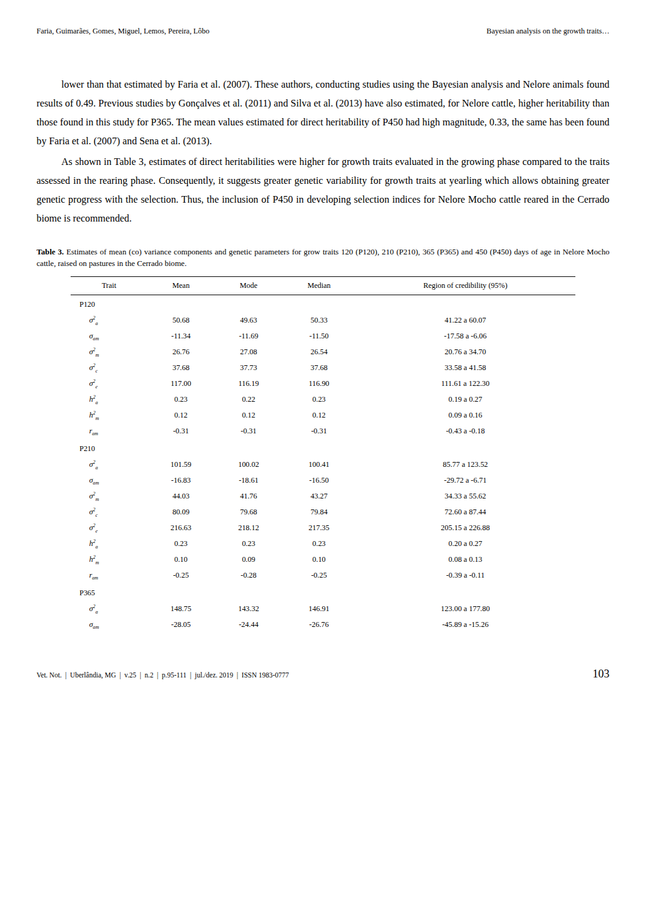Faria, Guimarães, Gomes, Miguel, Lemos, Pereira, Lôbo Bayesian analysis on the growth traits…
lower than that estimated by Faria et al. (2007). These authors, conducting studies using the Bayesian analysis and Nelore animals found results of 0.49. Previous studies by Gonçalves et al. (2011) and Silva et al. (2013) have also estimated, for Nelore cattle, higher heritability than those found in this study for P365. The mean values estimated for direct heritability of P450 had high magnitude, 0.33, the same has been found by Faria et al. (2007) and Sena et al. (2013).
As shown in Table 3, estimates of direct heritabilities were higher for growth traits evaluated in the growing phase compared to the traits assessed in the rearing phase. Consequently, it suggests greater genetic variability for growth traits at yearling which allows obtaining greater genetic progress with the selection. Thus, the inclusion of P450 in developing selection indices for Nelore Mocho cattle reared in the Cerrado biome is recommended.
Table 3. Estimates of mean (co) variance components and genetic parameters for grow traits 120 (P120), 210 (P210), 365 (P365) and 450 (P450) days of age in Nelore Mocho cattle, raised on pastures in the Cerrado biome.
| Trait | Mean | Mode | Median | Region of credibility (95%) |
| --- | --- | --- | --- | --- |
| P120 |
| σ 2 a | 50.68 | 49.63 | 50.33 | 41.22 a 60.07 |
| σ am | -11.34 | -11.69 | -11.50 | -17.58 a -6.06 |
| σ 2 m | 26.76 | 27.08 | 26.54 | 20.76 a 34.70 |
| σ 2 c | 37.68 | 37.73 | 37.68 | 33.58 a 41.58 |
| σ 2 e | 117.00 | 116.19 | 116.90 | 111.61 a 122.30 |
| h 2 a | 0.23 | 0.22 | 0.23 | 0.19 a 0.27 |
| h 2 m | 0.12 | 0.12 | 0.12 | 0.09 a 0.16 |
| r am | -0.31 | -0.31 | -0.31 | -0.43 a -0.18 |
| P210 |
| σ 2 a | 101.59 | 100.02 | 100.41 | 85.77 a 123.52 |
| σ am | -16.83 | -18.61 | -16.50 | -29.72 a -6.71 |
| σ 2 m | 44.03 | 41.76 | 43.27 | 34.33 a 55.62 |
| σ 2 c | 80.09 | 79.68 | 79.84 | 72.60 a 87.44 |
| σ 2 e | 216.63 | 218.12 | 217.35 | 205.15 a 226.88 |
| h 2 a | 0.23 | 0.23 | 0.23 | 0.20 a 0.27 |
| h 2 m | 0.10 | 0.09 | 0.10 | 0.08 a 0.13 |
| r am | -0.25 | -0.28 | -0.25 | -0.39 a -0.11 |
| P365 |
| σ 2 a | 148.75 | 143.32 | 146.91 | 123.00 a 177.80 |
| σ am | -28.05 | -24.44 | -26.76 | -45.89 a -15.26 |
Vet. Not. | Uberlândia, MG | v.25 | n.2 | p.95-111 | jul./dez. 2019 | ISSN 1983-0777 103